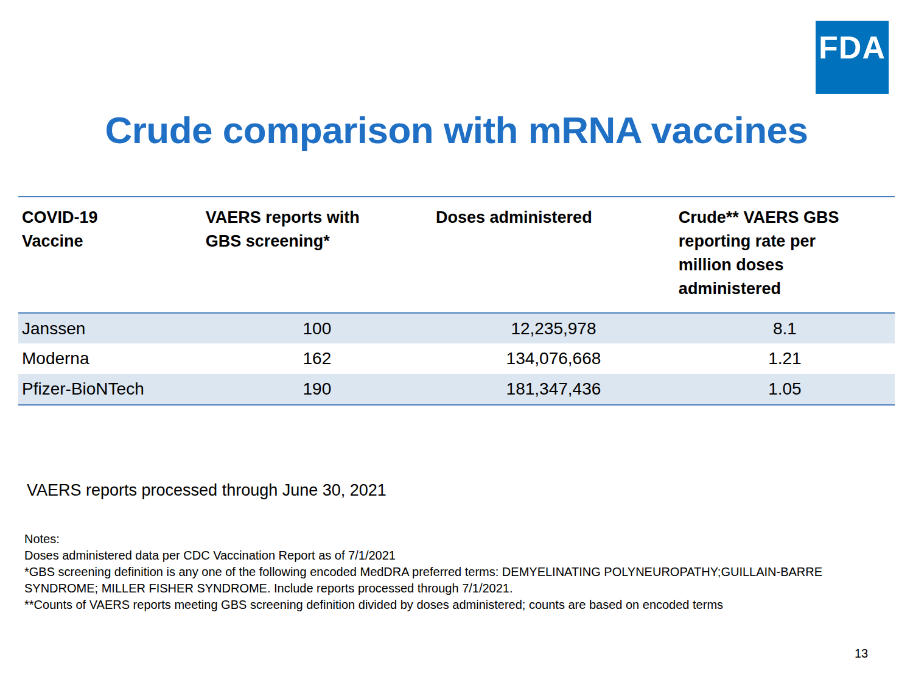FDA
Crude comparison with mRNA vaccines
| COVID-19 Vaccine | VAERS reports with GBS screening* | Doses administered | Crude** VAERS GBS reporting rate per million doses administered |
| --- | --- | --- | --- |
| Janssen | 100 | 12,235,978 | 8.1 |
| Moderna | 162 | 134,076,668 | 1.21 |
| Pfizer-BioNTech | 190 | 181,347,436 | 1.05 |
VAERS reports processed through June 30, 2021
Notes:
Doses administered data per CDC Vaccination Report as of 7/1/2021
*GBS screening definition is any one of the following encoded MedDRA preferred terms: DEMYELINATING POLYNEUROPATHY;GUILLAIN-BARRE SYNDROME; MILLER FISHER SYNDROME. Include reports processed through 7/1/2021.
**Counts of VAERS reports meeting GBS screening definition divided by doses administered; counts are based on encoded terms
13